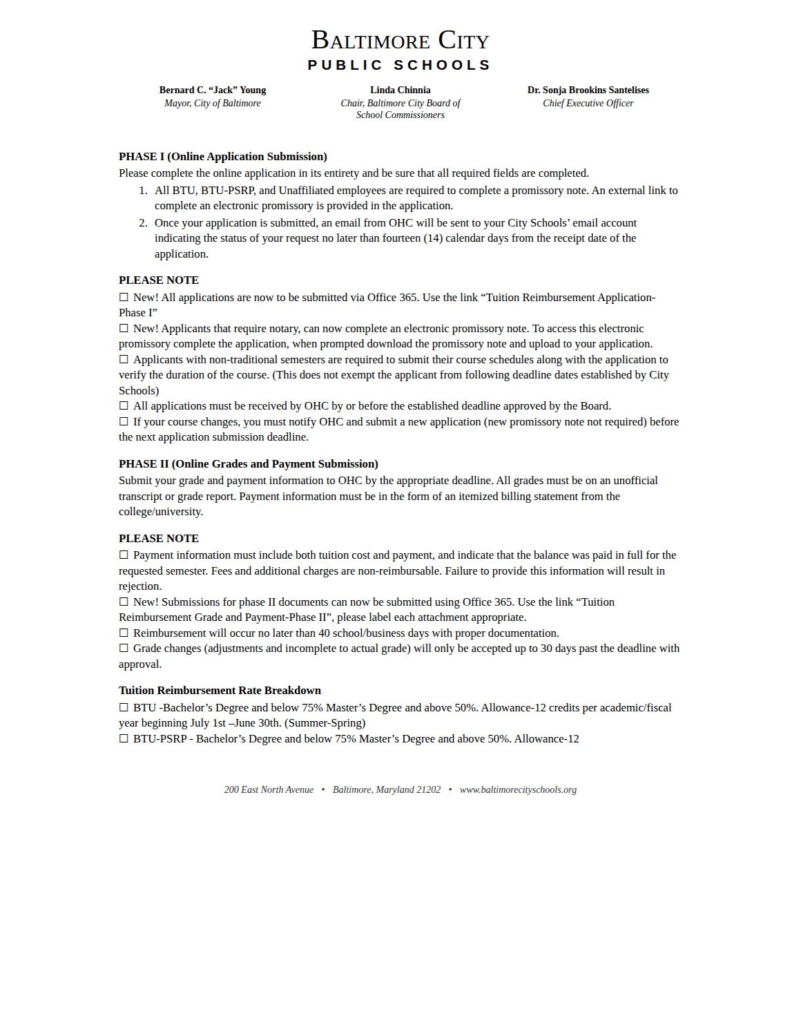Baltimore City
PUBLIC SCHOOLS
Bernard C. “Jack” Young
Mayor, City of Baltimore
Linda Chinnia
Chair, Baltimore City Board of
School Commissioners
Dr. Sonja Brookins Santelises
Chief Executive Officer
PHASE I (Online Application Submission)
Please complete the online application in its entirety and be sure that all required fields are completed.
All BTU, BTU-PSRP, and Unaffiliated employees are required to complete a promissory note. An external link to complete an electronic promissory is provided in the application.
Once your application is submitted, an email from OHC will be sent to your City Schools’ email account indicating the status of your request no later than fourteen (14) calendar days from the receipt date of the application.
PLEASE NOTE
New! All applications are now to be submitted via Office 365. Use the link “Tuition Reimbursement Application-Phase I”
New! Applicants that require notary, can now complete an electronic promissory note. To access this electronic promissory complete the application, when prompted download the promissory note and upload to your application.
Applicants with non-traditional semesters are required to submit their course schedules along with the application to verify the duration of the course. (This does not exempt the applicant from following deadline dates established by City Schools)
All applications must be received by OHC by or before the established deadline approved by the Board.
If your course changes, you must notify OHC and submit a new application (new promissory note not required) before the next application submission deadline.
PHASE II (Online Grades and Payment Submission)
Submit your grade and payment information to OHC by the appropriate deadline. All grades must be on an unofficial transcript or grade report. Payment information must be in the form of an itemized billing statement from the college/university.
PLEASE NOTE
Payment information must include both tuition cost and payment, and indicate that the balance was paid in full for the requested semester. Fees and additional charges are non-reimbursable. Failure to provide this information will result in rejection.
New! Submissions for phase II documents can now be submitted using Office 365. Use the link “Tuition Reimbursement Grade and Payment-Phase II”, please label each attachment appropriate.
Reimbursement will occur no later than 40 school/business days with proper documentation.
Grade changes (adjustments and incomplete to actual grade) will only be accepted up to 30 days past the deadline with approval.
Tuition Reimbursement Rate Breakdown
BTU -Bachelor’s Degree and below 75% Master’s Degree and above 50%. Allowance-12 credits per academic/fiscal year beginning July 1st –June 30th. (Summer-Spring)
BTU-PSRP - Bachelor’s Degree and below 75% Master’s Degree and above 50%. Allowance-12
200 East North Avenue • Baltimore, Maryland 21202 • www.baltimorecityschools.org